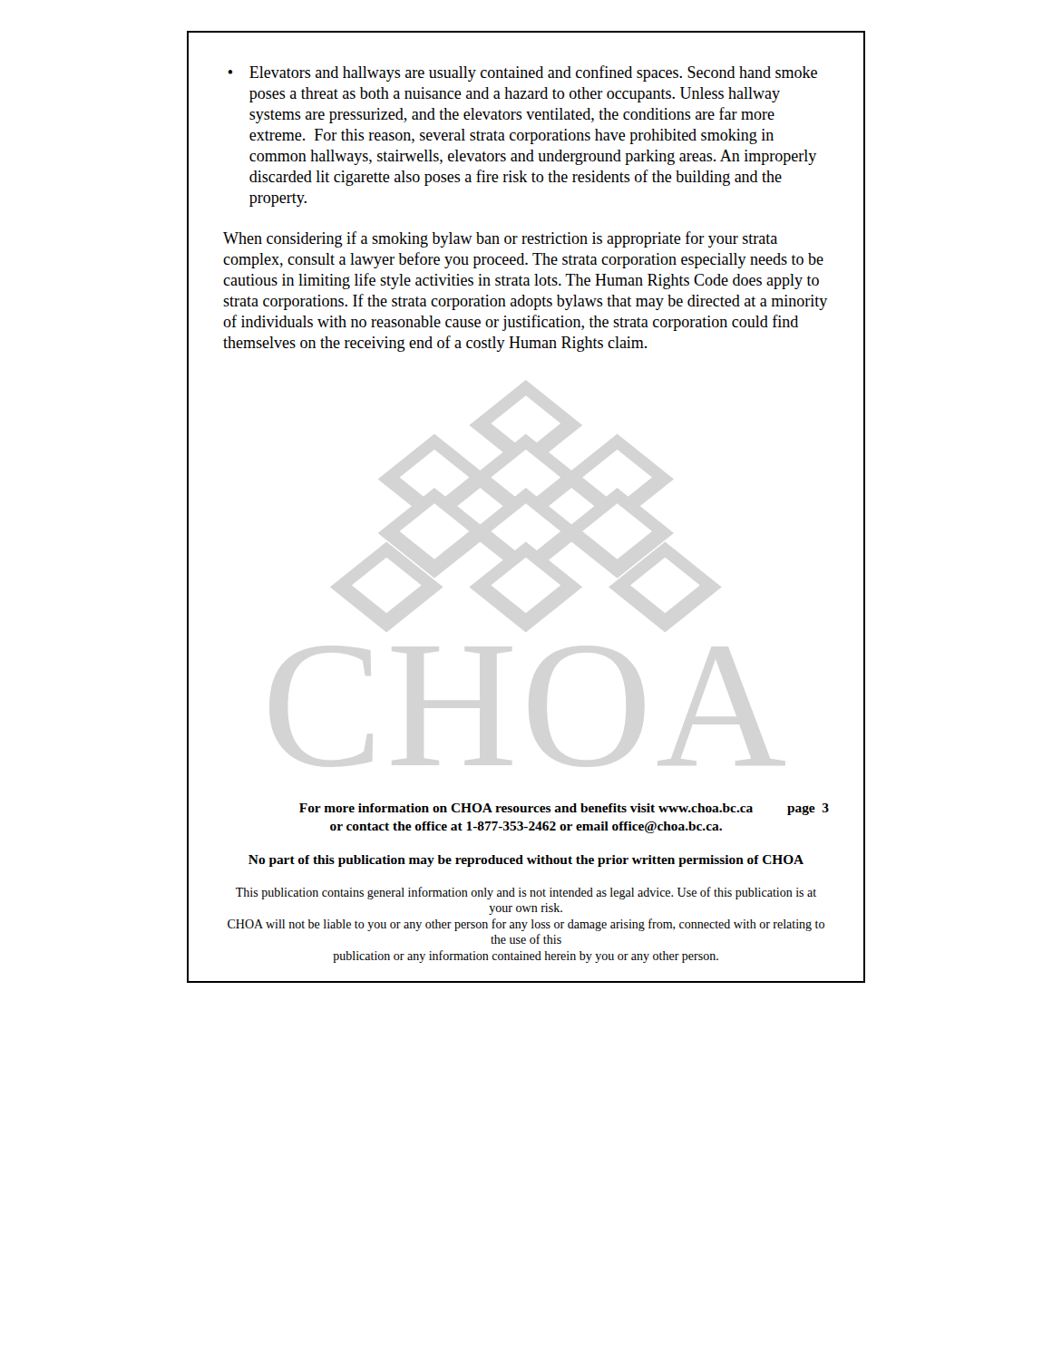Elevators and hallways are usually contained and confined spaces. Second hand smoke poses a threat as both a nuisance and a hazard to other occupants. Unless hallway systems are pressurized, and the elevators ventilated, the conditions are far more extreme. For this reason, several strata corporations have prohibited smoking in common hallways, stairwells, elevators and underground parking areas. An improperly discarded lit cigarette also poses a fire risk to the residents of the building and the property.
When considering if a smoking bylaw ban or restriction is appropriate for your strata complex, consult a lawyer before you proceed. The strata corporation especially needs to be cautious in limiting life style activities in strata lots. The Human Rights Code does apply to strata corporations. If the strata corporation adopts bylaws that may be directed at a minority of individuals with no reasonable cause or justification, the strata corporation could find themselves on the receiving end of a costly Human Rights claim.
CHOA
For more information on CHOA resources and benefits visit www.choa.bc.capage 3
or contact the office at 1‑877‑353‑2462 or email office@choa.bc.ca.
No part of this publication may be reproduced without the prior written permission of CHOA
This publication contains general information only and is not intended as legal advice. Use of this publication is at your own risk.
CHOA will not be liable to you or any other person for any loss or damage arising from, connected with or relating to the use of this
publication or any information contained herein by you or any other person.